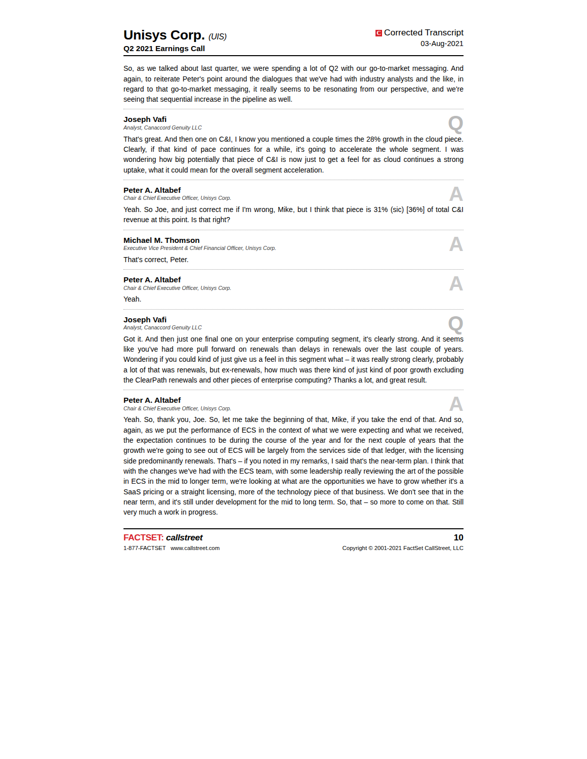Unisys Corp. (UIS)
Q2 2021 Earnings Call
CCorrected Transcript
03-Aug-2021
So, as we talked about last quarter, we were spending a lot of Q2 with our go-to-market messaging. And again, to reiterate Peter's point around the dialogues that we've had with industry analysts and the like, in regard to that go-to-market messaging, it really seems to be resonating from our perspective, and we're seeing that sequential increase in the pipeline as well.
Q
Joseph Vafi
Analyst, Canaccord Genuity LLC
That's great. And then one on C&I, I know you mentioned a couple times the 28% growth in the cloud piece. Clearly, if that kind of pace continues for a while, it's going to accelerate the whole segment. I was wondering how big potentially that piece of C&I is now just to get a feel for as cloud continues a strong uptake, what it could mean for the overall segment acceleration.
A
Peter A. Altabef
Chair & Chief Executive Officer, Unisys Corp.
Yeah. So Joe, and just correct me if I'm wrong, Mike, but I think that piece is 31% (sic) [36%] of total C&I revenue at this point. Is that right?
A
Michael M. Thomson
Executive Vice President & Chief Financial Officer, Unisys Corp.
That's correct, Peter.
A
Peter A. Altabef
Chair & Chief Executive Officer, Unisys Corp.
Yeah.
Q
Joseph Vafi
Analyst, Canaccord Genuity LLC
Got it. And then just one final one on your enterprise computing segment, it's clearly strong. And it seems like you've had more pull forward on renewals than delays in renewals over the last couple of years. Wondering if you could kind of just give us a feel in this segment what – it was really strong clearly, probably a lot of that was renewals, but ex-renewals, how much was there kind of just kind of poor growth excluding the ClearPath renewals and other pieces of enterprise computing? Thanks a lot, and great result.
A
Peter A. Altabef
Chair & Chief Executive Officer, Unisys Corp.
Yeah. So, thank you, Joe. So, let me take the beginning of that, Mike, if you take the end of that. And so, again, as we put the performance of ECS in the context of what we were expecting and what we received, the expectation continues to be during the course of the year and for the next couple of years that the growth we're going to see out of ECS will be largely from the services side of that ledger, with the licensing side predominantly renewals. That's – if you noted in my remarks, I said that's the near-term plan. I think that with the changes we've had with the ECS team, with some leadership really reviewing the art of the possible in ECS in the mid to longer term, we're looking at what are the opportunities we have to grow whether it's a SaaS pricing or a straight licensing, more of the technology piece of that business. We don't see that in the near term, and it's still under development for the mid to long term. So, that – so more to come on that. Still very much a work in progress.
FACTSET: callstreet
1-877-FACTSET www.callstreet.com
10
Copyright © 2001-2021 FactSet CallStreet, LLC